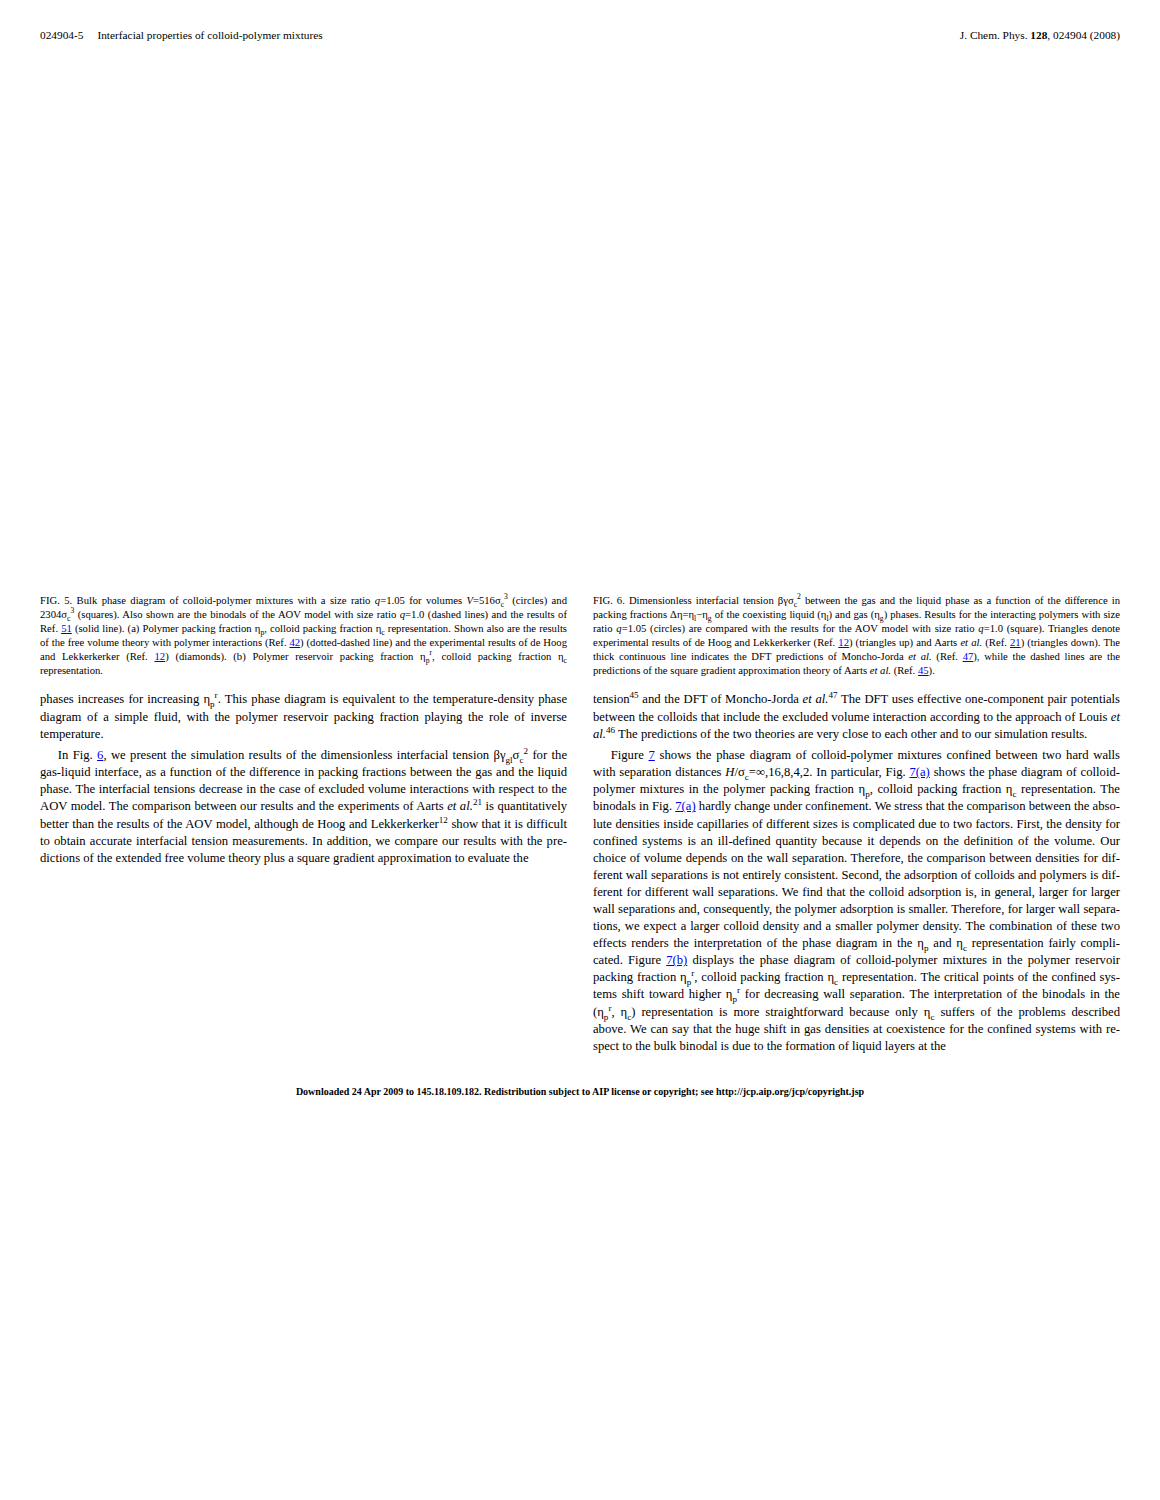024904-5 Interfacial properties of colloid-polymer mixtures
J. Chem. Phys. 128, 024904 (2008)
FIG. 5. Bulk phase diagram of colloid-polymer mixtures with a size ratio q=1.05 for volumes V=516σc3 (circles) and 2304σc3 (squares). Also shown are the binodals of the AOV model with size ratio q=1.0 (dashed lines) and the results of Ref. 51 (solid line). (a) Polymer packing fraction ηp, colloid packing fraction ηc representation. Shown also are the results of the free volume theory with polymer interactions (Ref. 42) (dotted-dashed line) and the experimental results of de Hoog and Lekkerkerker (Ref. 12) (diamonds). (b) Polymer reservoir packing fraction ηpr, colloid packing fraction ηc representation.
phases increases for increasing ηpr. This phase diagram is equivalent to the temperature-density phase diagram of a simple fluid, with the polymer reservoir packing fraction playing the role of inverse temperature.
In Fig. 6, we present the simulation results of the dimensionless interfacial tension βγglσc2 for the gas-liquid interface, as a function of the difference in packing fractions between the gas and the liquid phase. The interfacial tensions decrease in the case of excluded volume interactions with respect to the AOV model. The comparison between our results and the experiments of Aarts et al.21 is quantitatively better than the results of the AOV model, although de Hoog and Lekkerkerker12 show that it is difficult to obtain accurate interfacial tension measurements. In addition, we compare our results with the predictions of the extended free volume theory plus a square gradient approximation to evaluate the
FIG. 6. Dimensionless interfacial tension βγσc2 between the gas and the liquid phase as a function of the difference in packing fractions Δη=ηl−ηg of the coexisting liquid (ηl) and gas (ηg) phases. Results for the interacting polymers with size ratio q=1.05 (circles) are compared with the results for the AOV model with size ratio q=1.0 (square). Triangles denote experimental results of de Hoog and Lekkerkerker (Ref. 12) (triangles up) and Aarts et al. (Ref. 21) (triangles down). The thick continuous line indicates the DFT predictions of Moncho-Jorda et al. (Ref. 47), while the dashed lines are the predictions of the square gradient approximation theory of Aarts et al. (Ref. 45).
tension45 and the DFT of Moncho-Jorda et al.47 The DFT uses effective one-component pair potentials between the colloids that include the excluded volume interaction according to the approach of Louis et al.46 The predictions of the two theories are very close to each other and to our simulation results.
Figure 7 shows the phase diagram of colloid-polymer mixtures confined between two hard walls with separation distances H/σc=∞,16,8,4,2. In particular, Fig. 7(a) shows the phase diagram of colloid-polymer mixtures in the polymer packing fraction ηp, colloid packing fraction ηc representation. The binodals in Fig. 7(a) hardly change under confinement. We stress that the comparison between the absolute densities inside capillaries of different sizes is complicated due to two factors. First, the density for confined systems is an ill-defined quantity because it depends on the definition of the volume. Our choice of volume depends on the wall separation. Therefore, the comparison between densities for different wall separations is not entirely consistent. Second, the adsorption of colloids and polymers is different for different wall separations. We find that the colloid adsorption is, in general, larger for larger wall separations and, consequently, the polymer adsorption is smaller. Therefore, for larger wall separations, we expect a larger colloid density and a smaller polymer density. The combination of these two effects renders the interpretation of the phase diagram in the ηp and ηc representation fairly complicated. Figure 7(b) displays the phase diagram of colloid-polymer mixtures in the polymer reservoir packing fraction ηpr, colloid packing fraction ηc representation. The critical points of the confined systems shift toward higher ηpr for decreasing wall separation. The interpretation of the binodals in the (ηpr, ηc) representation is more straightforward because only ηc suffers of the problems described above. We can say that the huge shift in gas densities at coexistence for the confined systems with respect to the bulk binodal is due to the formation of liquid layers at the
Downloaded 24 Apr 2009 to 145.18.109.182. Redistribution subject to AIP license or copyright; see http://jcp.aip.org/jcp/copyright.jsp